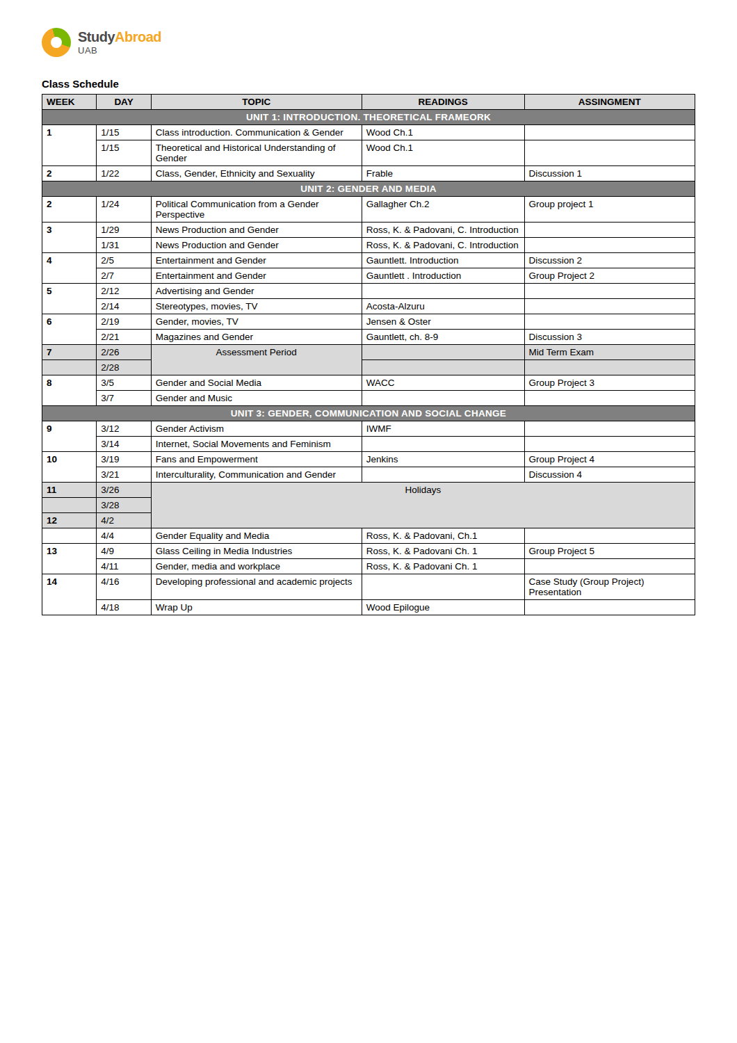Study Abroad UAB
Class Schedule
| WEEK | DAY | TOPIC | READINGS | ASSINGMENT |
| --- | --- | --- | --- | --- |
| UNIT 1: INTRODUCTION. THEORETICAL FRAMEORK |
| 1 | 1/15 | Class introduction. Communication & Gender | Wood Ch.1 | |
| 1/15 | Theoretical and Historical Understanding of Gender | Wood Ch.1 | |
| 2 | 1/22 | Class, Gender, Ethnicity and Sexuality | Frable | Discussion 1 |
| UNIT 2: GENDER AND MEDIA |
| 2 | 1/24 | Political Communication from a Gender Perspective | Gallagher Ch.2 | Group project 1 |
| 3 | 1/29 | News Production and Gender | Ross, K. & Padovani, C. Introduction | |
| 1/31 | News Production and Gender | Ross, K. & Padovani, C. Introduction | |
| 4 | 2/5 | Entertainment and Gender | Gauntlett. Introduction | Discussion 2 |
| 2/7 | Entertainment and Gender | Gauntlett . Introduction | Group Project 2 |
| 5 | 2/12 | Advertising and Gender | | |
| 2/14 | Stereotypes, movies, TV | Acosta-Alzuru | |
| 6 | 2/19 | Gender, movies, TV | Jensen & Oster | |
| 2/21 | Magazines and Gender | Gauntlett, ch. 8-9 | Discussion 3 |
| 7 | 2/26 | Assessment Period | | Mid Term Exam |
| | 2/28 | | |
| 8 | 3/5 | Gender and Social Media | WACC | Group Project 3 |
| 3/7 | Gender and Music | | |
| UNIT 3: GENDER, COMMUNICATION AND SOCIAL CHANGE |
| 9 | 3/12 | Gender Activism | IWMF | |
| 3/14 | Internet, Social Movements and Feminism | | |
| 10 | 3/19 | Fans and Empowerment | Jenkins | Group Project 4 |
| 3/21 | Interculturality, Communication and Gender | | Discussion 4 |
| 11 | 3/26 | Holidays |
| | 3/28 |
| 12 | 4/2 |
| | 4/4 | Gender Equality and Media | Ross, K. & Padovani, Ch.1 | |
| 13 | 4/9 | Glass Ceiling in Media Industries | Ross, K. & Padovani Ch. 1 | Group Project 5 |
| 4/11 | Gender, media and workplace | Ross, K. & Padovani Ch. 1 | |
| 14 | 4/16 | Developing professional and academic projects | | Case Study (Group Project) Presentation |
| 4/18 | Wrap Up | Wood Epilogue | |